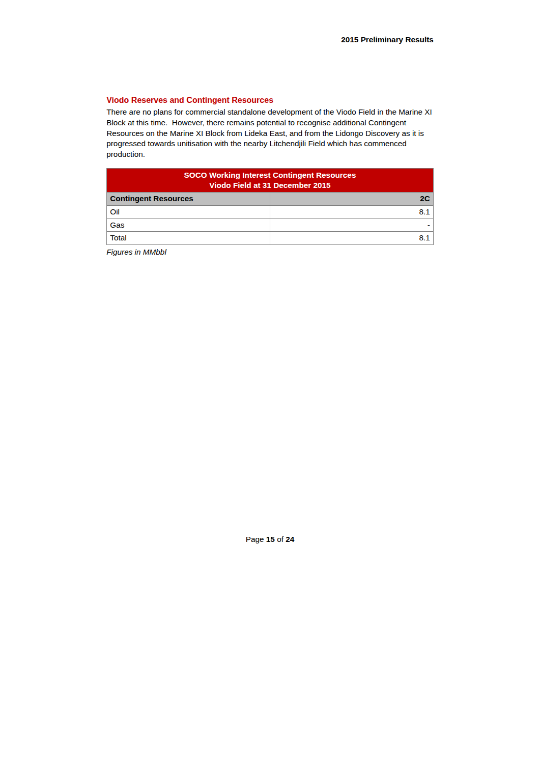2015 Preliminary Results
Viodo Reserves and Contingent Resources
There are no plans for commercial standalone development of the Viodo Field in the Marine XI Block at this time. However, there remains potential to recognise additional Contingent Resources on the Marine XI Block from Lideka East, and from the Lidongo Discovery as it is progressed towards unitisation with the nearby Litchendjili Field which has commenced production.
| SOCO Working Interest Contingent Resources Viodo Field at 31 December 2015 |
| --- |
| Contingent Resources | 2C |
| Oil | 8.1 |
| Gas | - |
| Total | 8.1 |
Figures in MMbbl
Page 15 of 24